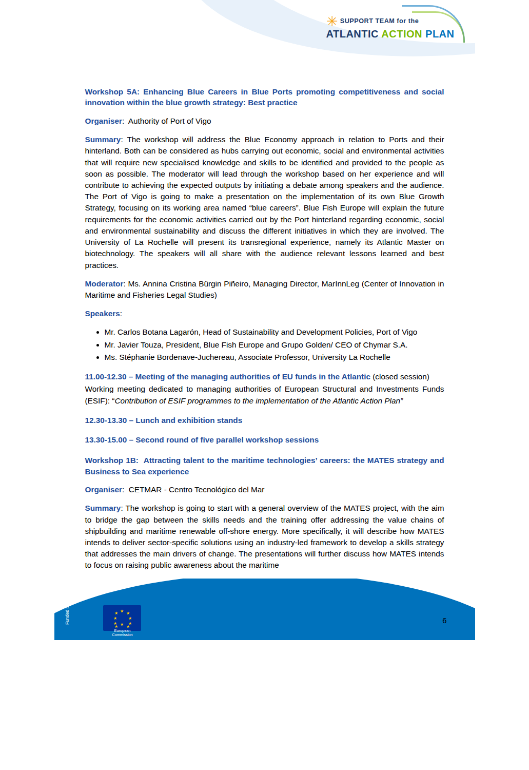✳ SUPPORT TEAM for the
ATLANTIC ACTION PLAN
Workshop 5A: Enhancing Blue Careers in Blue Ports promoting competitiveness and social innovation within the blue growth strategy: Best practice
Organiser: Authority of Port of Vigo
Summary: The workshop will address the Blue Economy approach in relation to Ports and their hinterland. Both can be considered as hubs carrying out economic, social and environmental activities that will require new specialised knowledge and skills to be identified and provided to the people as soon as possible. The moderator will lead through the workshop based on her experience and will contribute to achieving the expected outputs by initiating a debate among speakers and the audience. The Port of Vigo is going to make a presentation on the implementation of its own Blue Growth Strategy, focusing on its working area named “blue careers”. Blue Fish Europe will explain the future requirements for the economic activities carried out by the Port hinterland regarding economic, social and environmental sustainability and discuss the different initiatives in which they are involved. The University of La Rochelle will present its transregional experience, namely its Atlantic Master on biotechnology. The speakers will all share with the audience relevant lessons learned and best practices.
Moderator: Ms. Annina Cristina Bürgin Piñeiro, Managing Director, MarInnLeg (Center of Innovation in Maritime and Fisheries Legal Studies)
Speakers:
Mr. Carlos Botana Lagarón, Head of Sustainability and Development Policies, Port of Vigo
Mr. Javier Touza, President, Blue Fish Europe and Grupo Golden/ CEO of Chymar S.A.
Ms. Stéphanie Bordenave-Juchereau, Associate Professor, University La Rochelle
11.00-12.30 – Meeting of the managing authorities of EU funds in the Atlantic (closed session)
Working meeting dedicated to managing authorities of European Structural and Investments Funds (ESIF): “Contribution of ESIF programmes to the implementation of the Atlantic Action Plan”
12.30-13.30 – Lunch and exhibition stands
13.30-15.00 – Second round of five parallel workshop sessions
Workshop 1B: Attracting talent to the maritime technologies’ careers: the MATES strategy and Business to Sea experience
Organiser: CETMAR - Centro Tecnológico del Mar
Summary: The workshop is going to start with a general overview of the MATES project, with the aim to bridge the gap between the skills needs and the training offer addressing the value chains of shipbuilding and maritime renewable off-shore energy. More specifically, it will describe how MATES intends to deliver sector-specific solutions using an industry-led framework to develop a skills strategy that addresses the main drivers of change. The presentations will further discuss how MATES intends to focus on raising public awareness about the maritime
Funded by the
★ ★ ★ ★ ★ ★ ★ ★ ★ ★
European
Commission
6